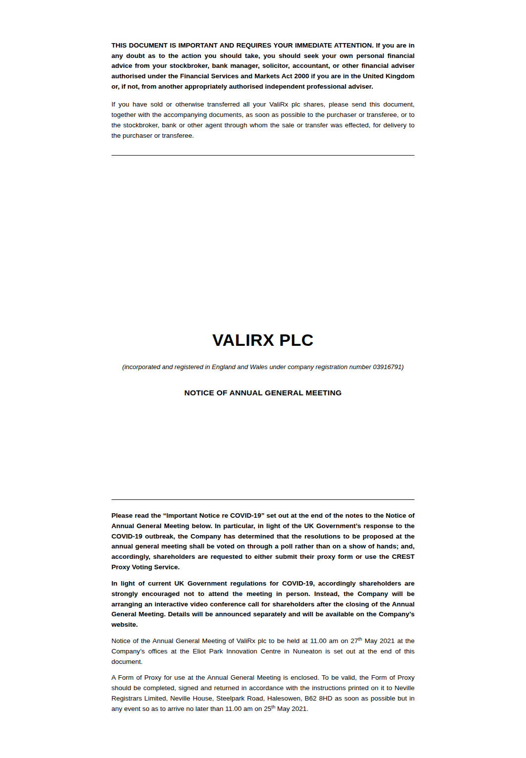THIS DOCUMENT IS IMPORTANT AND REQUIRES YOUR IMMEDIATE ATTENTION. If you are in any doubt as to the action you should take, you should seek your own personal financial advice from your stockbroker, bank manager, solicitor, accountant, or other financial adviser authorised under the Financial Services and Markets Act 2000 if you are in the United Kingdom or, if not, from another appropriately authorised independent professional adviser.
If you have sold or otherwise transferred all your ValiRx plc shares, please send this document, together with the accompanying documents, as soon as possible to the purchaser or transferee, or to the stockbroker, bank or other agent through whom the sale or transfer was effected, for delivery to the purchaser or transferee.
VALIRX PLC
(incorporated and registered in England and Wales under company registration number 03916791)
NOTICE OF ANNUAL GENERAL MEETING
Please read the “Important Notice re COVID-19” set out at the end of the notes to the Notice of Annual General Meeting below. In particular, in light of the UK Government’s response to the COVID-19 outbreak, the Company has determined that the resolutions to be proposed at the annual general meeting shall be voted on through a poll rather than on a show of hands; and, accordingly, shareholders are requested to either submit their proxy form or use the CREST Proxy Voting Service.
In light of current UK Government regulations for COVID-19, accordingly shareholders are strongly encouraged not to attend the meeting in person. Instead, the Company will be arranging an interactive video conference call for shareholders after the closing of the Annual General Meeting. Details will be announced separately and will be available on the Company’s website.
Notice of the Annual General Meeting of ValiRx plc to be held at 11.00 am on 27th May 2021 at the Company’s offices at the Eliot Park Innovation Centre in Nuneaton is set out at the end of this document.
A Form of Proxy for use at the Annual General Meeting is enclosed. To be valid, the Form of Proxy should be completed, signed and returned in accordance with the instructions printed on it to Neville Registrars Limited, Neville House, Steelpark Road, Halesowen, B62 8HD as soon as possible but in any event so as to arrive no later than 11.00 am on 25th May 2021.